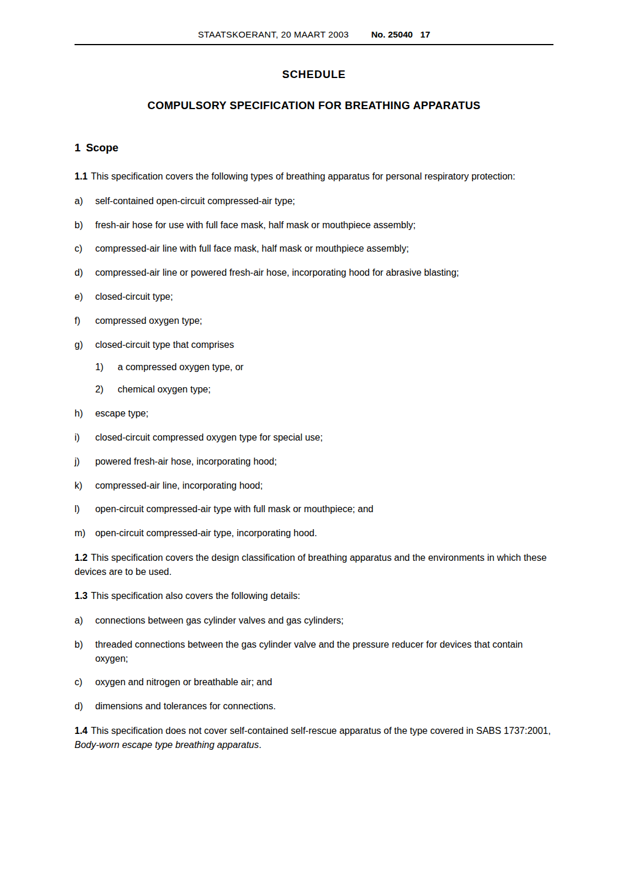STAATSKOERANT, 20 MAART 2003 No. 25040 17
SCHEDULE
COMPULSORY SPECIFICATION FOR BREATHING APPARATUS
1 Scope
1.1 This specification covers the following types of breathing apparatus for personal respiratory protection:
a) self-contained open-circuit compressed-air type;
b) fresh-air hose for use with full face mask, half mask or mouthpiece assembly;
c) compressed-air line with full face mask, half mask or mouthpiece assembly;
d) compressed-air line or powered fresh-air hose, incorporating hood for abrasive blasting;
e) closed-circuit type;
f) compressed oxygen type;
g) closed-circuit type that comprises
1) a compressed oxygen type, or
2) chemical oxygen type;
h) escape type;
i) closed-circuit compressed oxygen type for special use;
j) powered fresh-air hose, incorporating hood;
k) compressed-air line, incorporating hood;
l) open-circuit compressed-air type with full mask or mouthpiece; and
m) open-circuit compressed-air type, incorporating hood.
1.2 This specification covers the design classification of breathing apparatus and the environments in which these devices are to be used.
1.3 This specification also covers the following details:
a) connections between gas cylinder valves and gas cylinders;
b) threaded connections between the gas cylinder valve and the pressure reducer for devices that contain oxygen;
c) oxygen and nitrogen or breathable air; and
d) dimensions and tolerances for connections.
1.4 This specification does not cover self-contained self-rescue apparatus of the type covered in SABS 1737:2001, Body-worn escape type breathing apparatus.